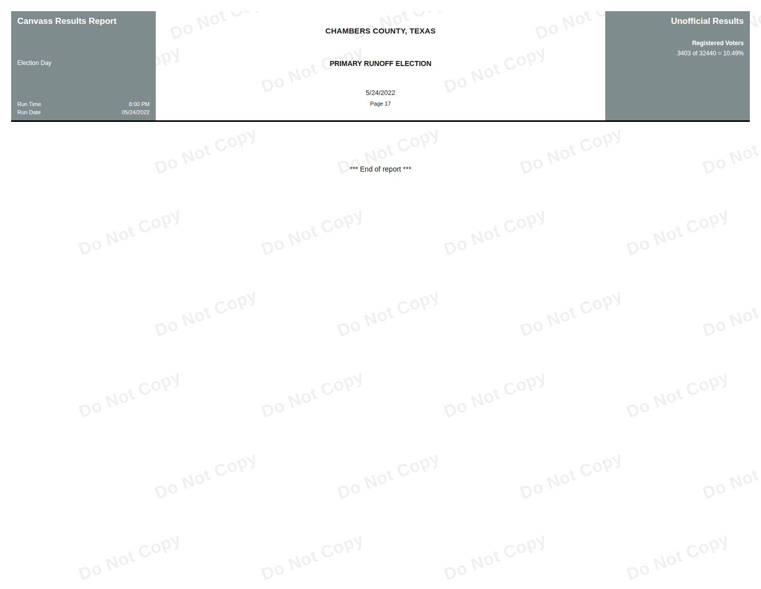Do Not Copy
Do Not Copy
Do Not Copy
Do Not Copy
Do Not Copy
Do Not Copy
Do Not Copy
Do Not Copy
Do Not Copy
Do Not Copy
Do Not Copy
Do Not Copy
Do Not Copy
Do Not Copy
Do Not Copy
Do Not Copy
Do Not Copy
Do Not Copy
Do Not Copy
Do Not Copy
Do Not Copy
Do Not Copy
Do Not Copy
Do Not Copy
Do Not Copy
Do Not Copy
Do Not Copy
Do Not Copy
Do Not Copy
Do Not Copy
Do Not Copy
Do Not Copy
Canvass Results Report
Election Day
Run Time 8:00 PM
Run Date 05/24/2022
CHAMBERS COUNTY, TEXAS
PRIMARY RUNOFF ELECTION
5/24/2022
Page 17
Unofficial Results
Registered Voters
3403 of 32440 = 10.49%
*** End of report ***